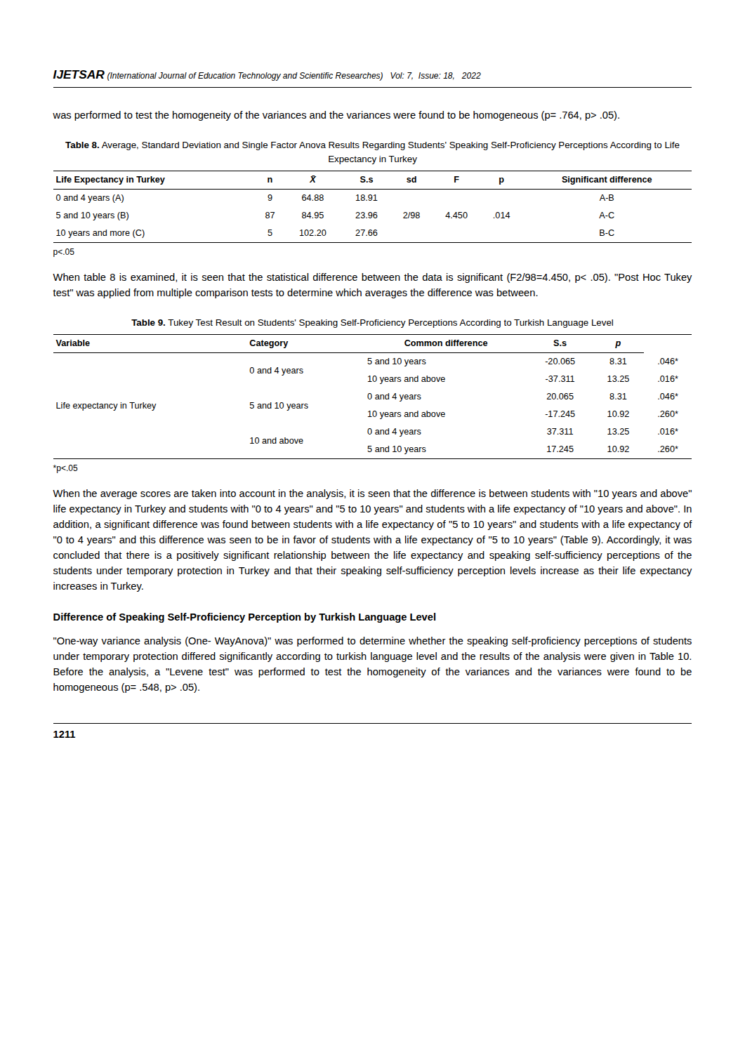IJETSAR (International Journal of Education Technology and Scientific Researches) Vol: 7, Issue: 18, 2022
was performed to test the homogeneity of the variances and the variances were found to be homogeneous (p= .764, p> .05).
Table 8. Average, Standard Deviation and Single Factor Anova Results Regarding Students' Speaking Self-Proficiency Perceptions According to Life Expectancy in Turkey
| Life Expectancy in Turkey | n | X̄ | S.s | sd | F | p | Significant difference |
| --- | --- | --- | --- | --- | --- | --- | --- |
| 0 and 4 years (A) | 9 | 64.88 | 18.91 | 2/98 | 4.450 | .014 | A-B |
| 5 and 10 years (B) | 87 | 84.95 | 23.96 | A-C |
| 10 years and more (C) | 5 | 102.20 | 27.66 | B-C |
p<.05
When table 8 is examined, it is seen that the statistical difference between the data is significant (F2/98=4.450, p< .05). "Post Hoc Tukey test" was applied from multiple comparison tests to determine which averages the difference was between.
Table 9. Tukey Test Result on Students' Speaking Self-Proficiency Perceptions According to Turkish Language Level
| Variable | Category | Common difference | S.s | p |
| --- | --- | --- | --- | --- |
| Life expectancy in Turkey | 0 and 4 years | 5 and 10 years | -20.065 | 8.31 | .046* |
| 10 years and above | -37.311 | 13.25 | .016* |
| 5 and 10 years | 0 and 4 years | 20.065 | 8.31 | .046* |
| 10 years and above | -17.245 | 10.92 | .260* |
| 10 and above | 0 and 4 years | 37.311 | 13.25 | .016* |
| 5 and 10 years | 17.245 | 10.92 | .260* |
*p<.05
When the average scores are taken into account in the analysis, it is seen that the difference is between students with "10 years and above" life expectancy in Turkey and students with "0 to 4 years" and "5 to 10 years" and students with a life expectancy of "10 years and above". In addition, a significant difference was found between students with a life expectancy of "5 to 10 years" and students with a life expectancy of "0 to 4 years" and this difference was seen to be in favor of students with a life expectancy of "5 to 10 years" (Table 9). Accordingly, it was concluded that there is a positively significant relationship between the life expectancy and speaking self-sufficiency perceptions of the students under temporary protection in Turkey and that their speaking self-sufficiency perception levels increase as their life expectancy increases in Turkey.
Difference of Speaking Self-Proficiency Perception by Turkish Language Level
"One-way variance analysis (One- WayAnova)" was performed to determine whether the speaking self-proficiency perceptions of students under temporary protection differed significantly according to turkish language level and the results of the analysis were given in Table 10. Before the analysis, a "Levene test" was performed to test the homogeneity of the variances and the variances were found to be homogeneous (p= .548, p> .05).
1211